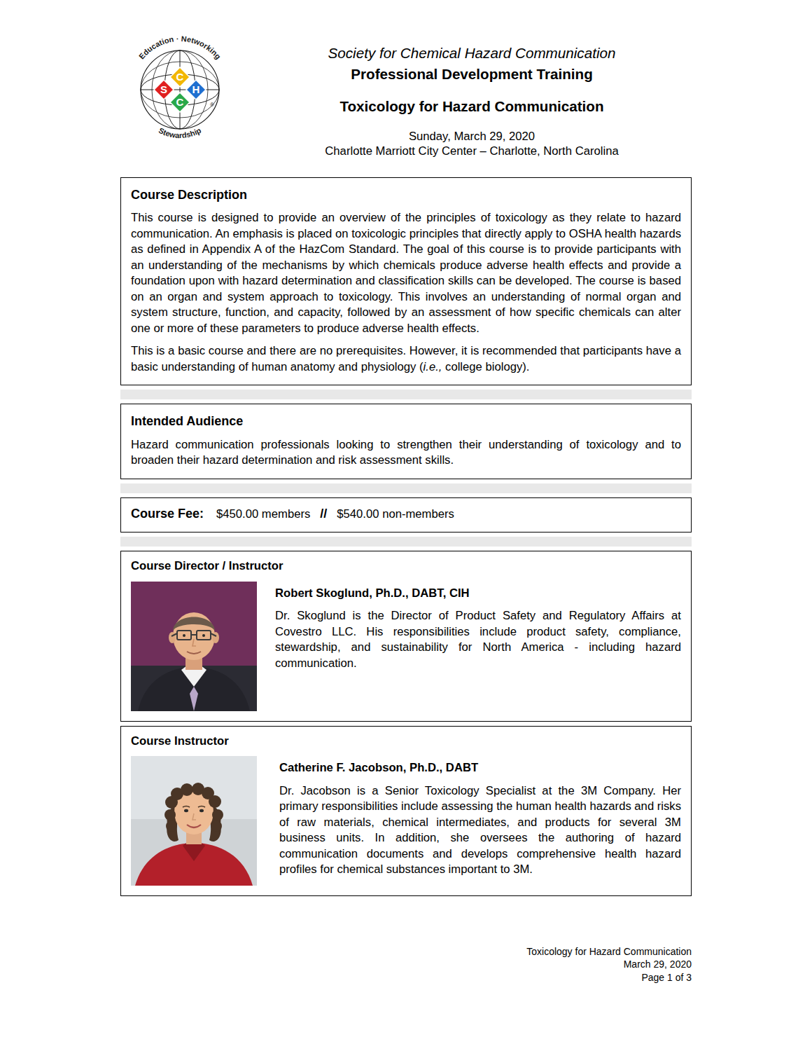S C H C ® Education · Networking Stewardship
Society for Chemical Hazard Communication
Professional Development Training
Toxicology for Hazard Communication
Sunday, March 29, 2020
Charlotte Marriott City Center – Charlotte, North Carolina
Course Description
This course is designed to provide an overview of the principles of toxicology as they relate to hazard communication. An emphasis is placed on toxicologic principles that directly apply to OSHA health hazards as defined in Appendix A of the HazCom Standard. The goal of this course is to provide participants with an understanding of the mechanisms by which chemicals produce adverse health effects and provide a foundation upon with hazard determination and classification skills can be developed. The course is based on an organ and system approach to toxicology. This involves an understanding of normal organ and system structure, function, and capacity, followed by an assessment of how specific chemicals can alter one or more of these parameters to produce adverse health effects.
This is a basic course and there are no prerequisites. However, it is recommended that participants have a basic understanding of human anatomy and physiology (i.e., college biology).
Intended Audience
Hazard communication professionals looking to strengthen their understanding of toxicology and to broaden their hazard determination and risk assessment skills.
Course Fee:$450.00 members//$540.00 non-members
Course Director / Instructor
Robert Skoglund, Ph.D., DABT, CIH
Dr. Skoglund is the Director of Product Safety and Regulatory Affairs at Covestro LLC. His responsibilities include product safety, compliance, stewardship, and sustainability for North America - including hazard communication.
Course Instructor
Catherine F. Jacobson, Ph.D., DABT
Dr. Jacobson is a Senior Toxicology Specialist at the 3M Company. Her primary responsibilities include assessing the human health hazards and risks of raw materials, chemical intermediates, and products for several 3M business units. In addition, she oversees the authoring of hazard communication documents and develops comprehensive health hazard profiles for chemical substances important to 3M.
Toxicology for Hazard Communication
March 29, 2020
Page 1 of 3